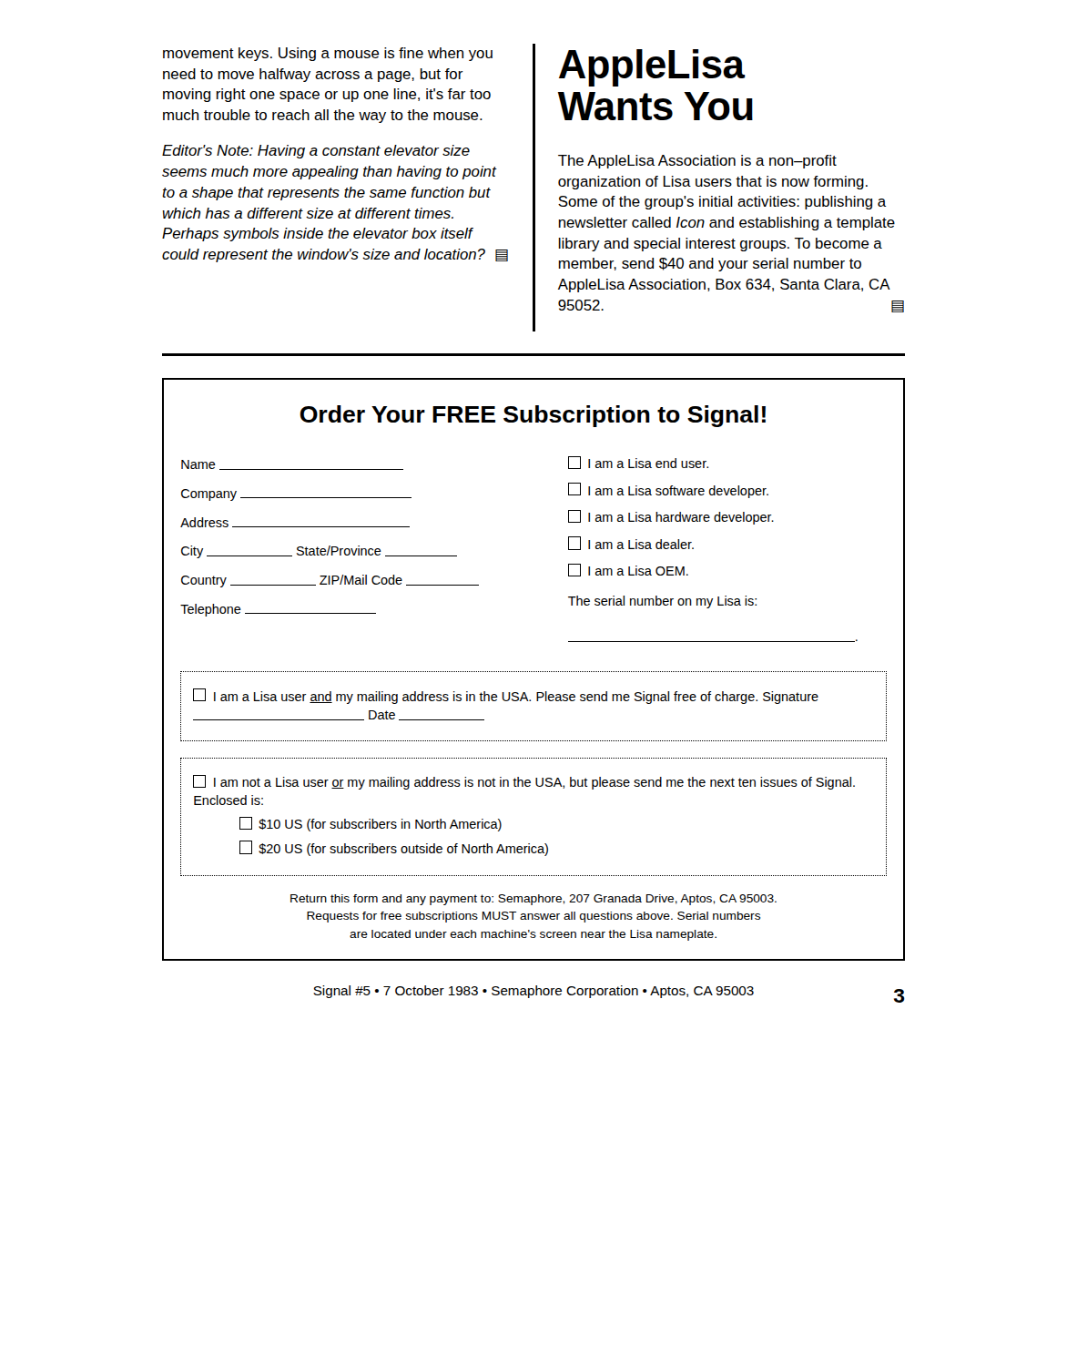movement keys. Using a mouse is fine when you need to move halfway across a page, but for moving right one space or up one line, it's far too much trouble to reach all the way to the mouse.
Editor's Note: Having a constant elevator size seems much more appealing than having to point to a shape that represents the same function but which has a different size at different times. Perhaps symbols inside the elevator box itself could represent the window's size and location? ▤
AppleLisa
Wants You
The AppleLisa Association is a non–profit organization of Lisa users that is now forming. Some of the group's initial activities: publishing a newsletter called Icon and establishing a template library and special interest groups. To become a member, send $40 and your serial number to AppleLisa Association, Box 634, Santa Clara, CA 95052. ▤
Order Your FREE Subscription to Signal!
Name
Company
Address
City State/Province
Country ZIP/Mail Code
Telephone
I am a Lisa end user.
I am a Lisa software developer.
I am a Lisa hardware developer.
I am a Lisa dealer.
I am a Lisa OEM.
The serial number on my Lisa is:
.
I am a Lisa user and my mailing address is in the USA. Please send me Signal free of charge. Signature Date
I am not a Lisa user or my mailing address is not in the USA, but please send me the next ten issues of Signal. Enclosed is:
$10 US (for subscribers in North America)
$20 US (for subscribers outside of North America)
Return this form and any payment to: Semaphore, 207 Granada Drive, Aptos, CA 95003.
Requests for free subscriptions MUST answer all questions above. Serial numbers
are located under each machine's screen near the Lisa nameplate.
Signal #5 • 7 October 1983 • Semaphore Corporation • Aptos, CA 95003 3